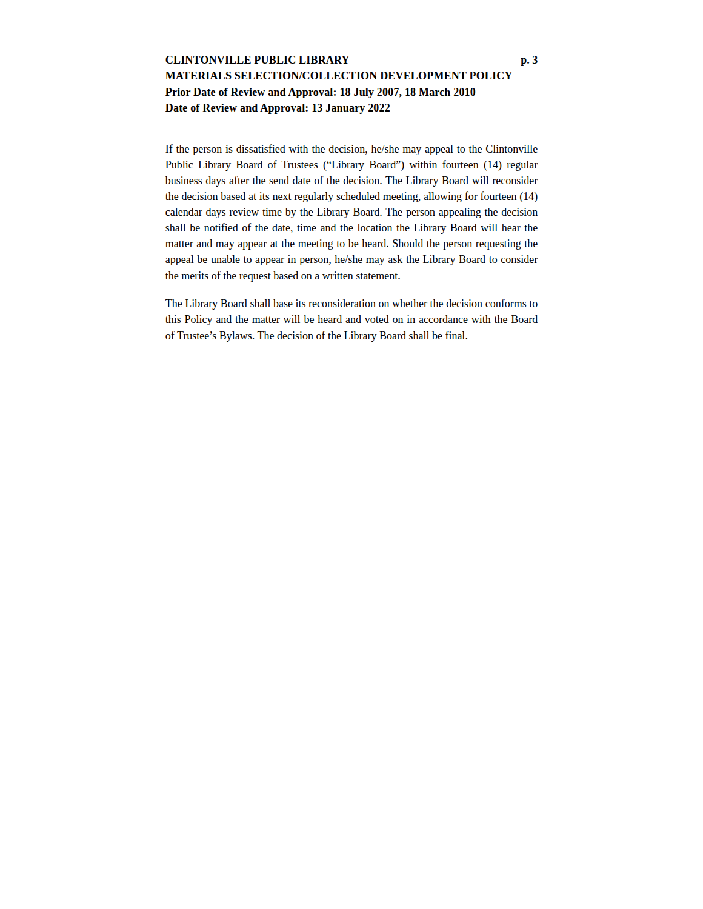p. 3
Clintonville Public Library
Materials Selection/Collection Development Policy
Prior Date of Review and Approval: 18 July 2007, 18 March 2010
Date of Review and Approval: 13 January 2022
If the person is dissatisfied with the decision, he/she may appeal to the Clintonville Public Library Board of Trustees (“Library Board”) within fourteen (14) regular business days after the send date of the decision. The Library Board will reconsider the decision based at its next regularly scheduled meeting, allowing for fourteen (14) calendar days review time by the Library Board. The person appealing the decision shall be notified of the date, time and the location the Library Board will hear the matter and may appear at the meeting to be heard. Should the person requesting the appeal be unable to appear in person, he/she may ask the Library Board to consider the merits of the request based on a written statement.
The Library Board shall base its reconsideration on whether the decision conforms to this Policy and the matter will be heard and voted on in accordance with the Board of Trustee’s Bylaws. The decision of the Library Board shall be final.